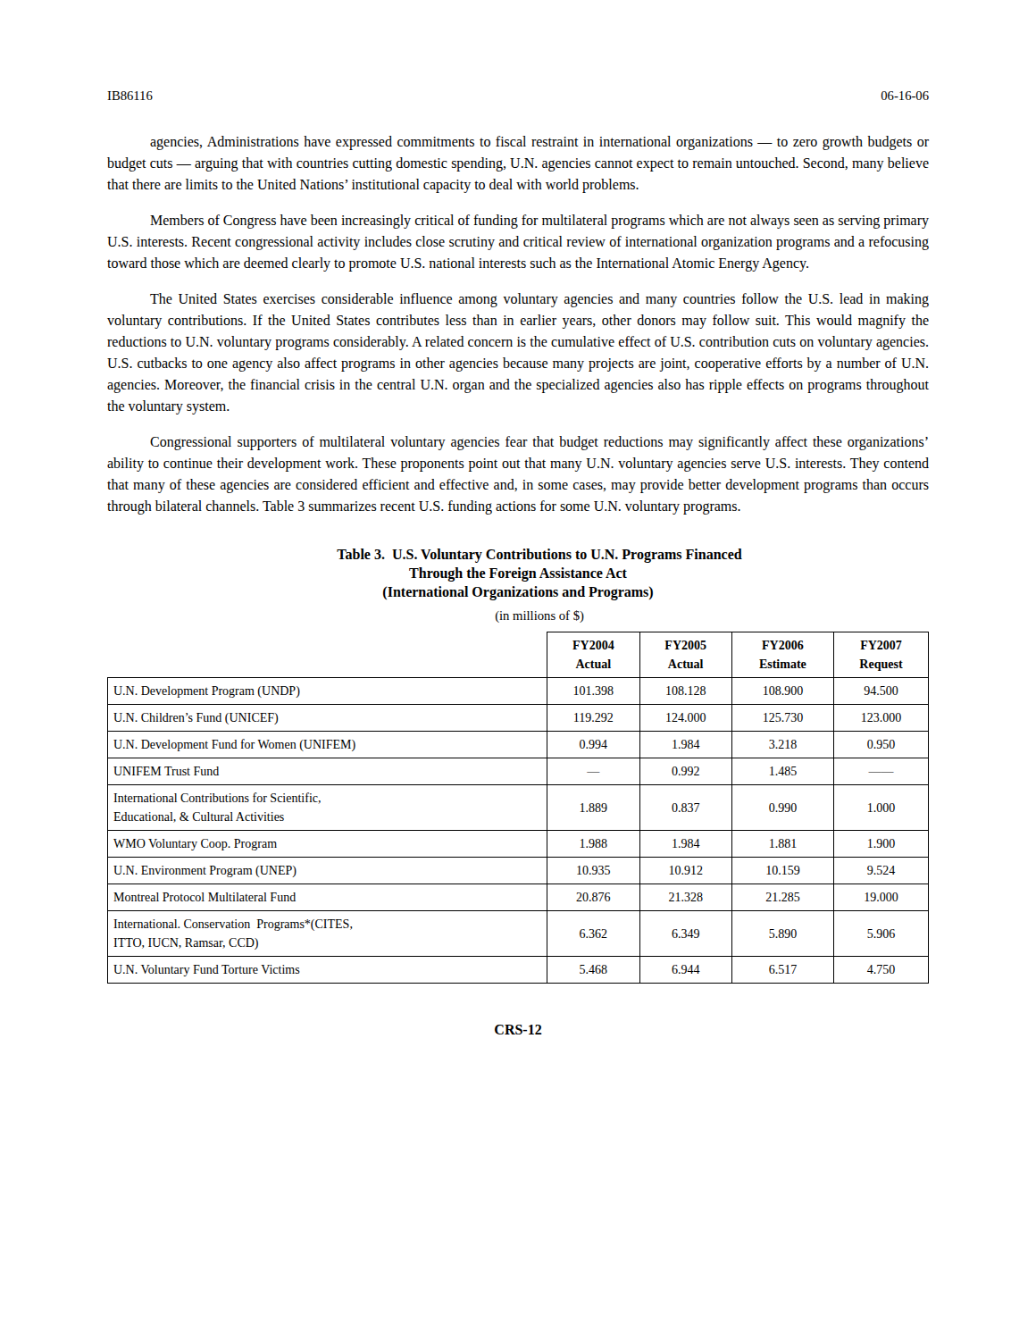IB86116
06-16-06
agencies, Administrations have expressed commitments to fiscal restraint in international organizations — to zero growth budgets or budget cuts — arguing that with countries cutting domestic spending, U.N. agencies cannot expect to remain untouched. Second, many believe that there are limits to the United Nations’ institutional capacity to deal with world problems.
Members of Congress have been increasingly critical of funding for multilateral programs which are not always seen as serving primary U.S. interests. Recent congressional activity includes close scrutiny and critical review of international organization programs and a refocusing toward those which are deemed clearly to promote U.S. national interests such as the International Atomic Energy Agency.
The United States exercises considerable influence among voluntary agencies and many countries follow the U.S. lead in making voluntary contributions. If the United States contributes less than in earlier years, other donors may follow suit. This would magnify the reductions to U.N. voluntary programs considerably. A related concern is the cumulative effect of U.S. contribution cuts on voluntary agencies. U.S. cutbacks to one agency also affect programs in other agencies because many projects are joint, cooperative efforts by a number of U.N. agencies. Moreover, the financial crisis in the central U.N. organ and the specialized agencies also has ripple effects on programs throughout the voluntary system.
Congressional supporters of multilateral voluntary agencies fear that budget reductions may significantly affect these organizations’ ability to continue their development work. These proponents point out that many U.N. voluntary agencies serve U.S. interests. They contend that many of these agencies are considered efficient and effective and, in some cases, may provide better development programs than occurs through bilateral channels. Table 3 summarizes recent U.S. funding actions for some U.N. voluntary programs.
Table 3. U.S. Voluntary Contributions to U.N. Programs Financed
Through the Foreign Assistance Act
(International Organizations and Programs)
(in millions of $)
| | FY2004 Actual | FY2005 Actual | FY2006 Estimate | FY2007 Request |
| --- | --- | --- | --- | --- |
| U.N. Development Program (UNDP) | 101.398 | 108.128 | 108.900 | 94.500 |
| U.N. Children’s Fund (UNICEF) | 119.292 | 124.000 | 125.730 | 123.000 |
| U.N. Development Fund for Women (UNIFEM) | 0.994 | 1.984 | 3.218 | 0.950 |
| UNIFEM Trust Fund | — | 0.992 | 1.485 | —— |
| International Contributions for Scientific, Educational, & Cultural Activities | 1.889 | 0.837 | 0.990 | 1.000 |
| WMO Voluntary Coop. Program | 1.988 | 1.984 | 1.881 | 1.900 |
| U.N. Environment Program (UNEP) | 10.935 | 10.912 | 10.159 | 9.524 |
| Montreal Protocol Multilateral Fund | 20.876 | 21.328 | 21.285 | 19.000 |
| International. Conservation Programs*(CITES, ITTO, IUCN, Ramsar, CCD) | 6.362 | 6.349 | 5.890 | 5.906 |
| U.N. Voluntary Fund Torture Victims | 5.468 | 6.944 | 6.517 | 4.750 |
CRS-12